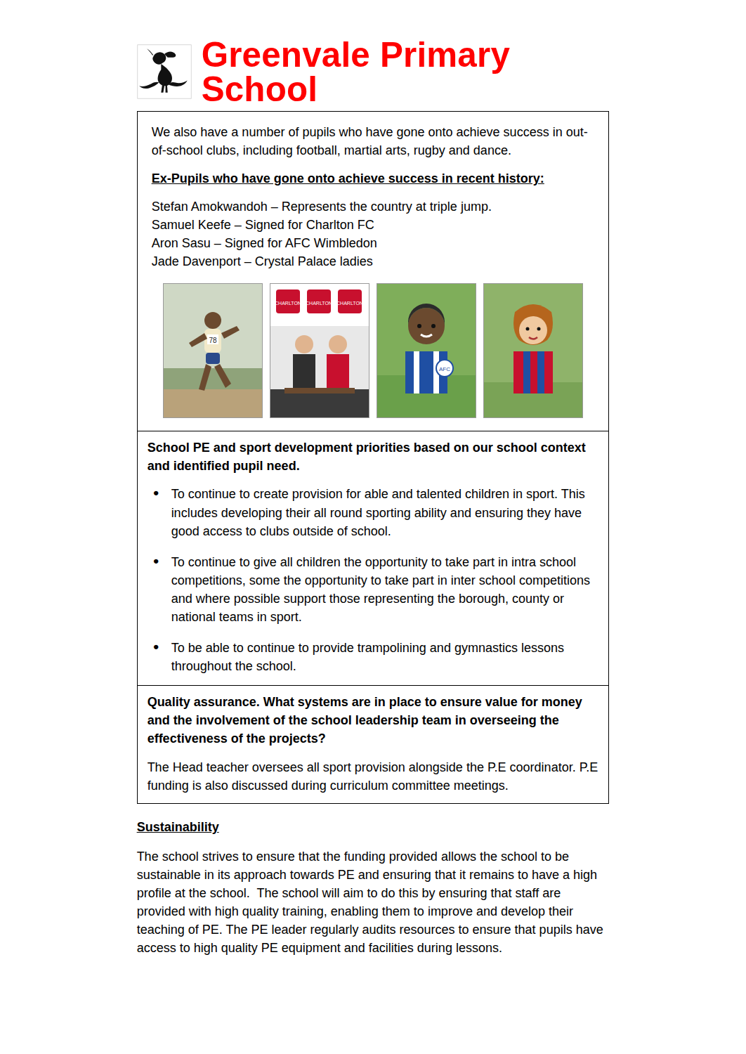Greenvale Primary School
We also have a number of pupils who have gone onto achieve success in out-of-school clubs, including football, martial arts, rugby and dance.
Ex-Pupils who have gone onto achieve success in recent history:
Stefan Amokwandoh – Represents the country at triple jump.
Samuel Keefe – Signed for Charlton FC
Aron Sasu – Signed for AFC Wimbledon
Jade Davenport – Crystal Palace ladies
78
CHARLTON CHARLTON CHARLTON
AFC
School PE and sport development priorities based on our school context and identified pupil need.
To continue to create provision for able and talented children in sport. This includes developing their all round sporting ability and ensuring they have good access to clubs outside of school.
To continue to give all children the opportunity to take part in intra school competitions, some the opportunity to take part in inter school competitions and where possible support those representing the borough, county or national teams in sport.
To be able to continue to provide trampolining and gymnastics lessons throughout the school.
Quality assurance. What systems are in place to ensure value for money and the involvement of the school leadership team in overseeing the effectiveness of the projects?
The Head teacher oversees all sport provision alongside the P.E coordinator. P.E funding is also discussed during curriculum committee meetings.
Sustainability
The school strives to ensure that the funding provided allows the school to be sustainable in its approach towards PE and ensuring that it remains to have a high profile at the school. The school will aim to do this by ensuring that staff are provided with high quality training, enabling them to improve and develop their teaching of PE. The PE leader regularly audits resources to ensure that pupils have access to high quality PE equipment and facilities during lessons.